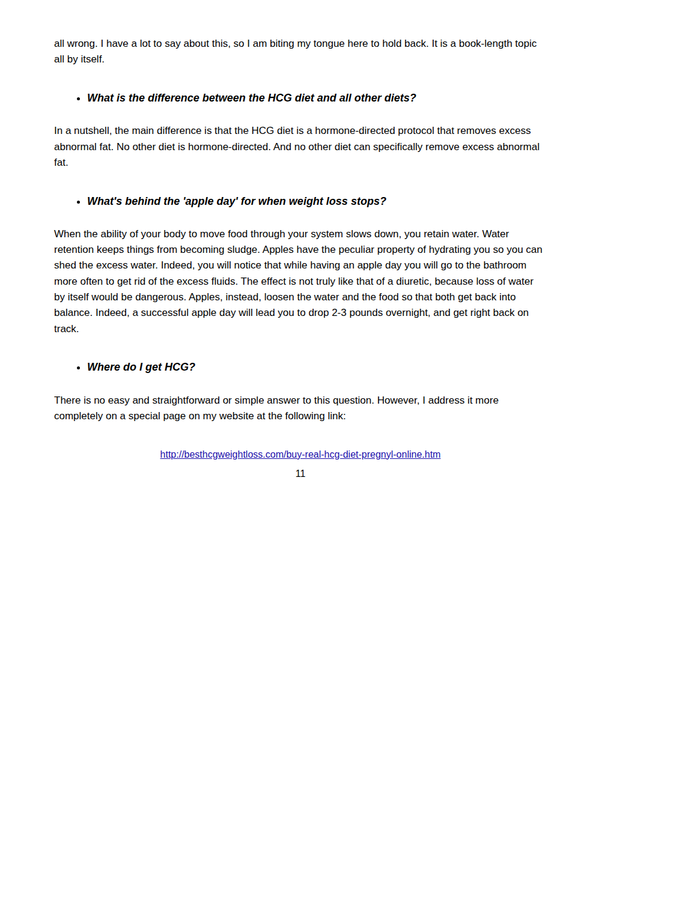all wrong. I have a lot to say about this, so I am biting my tongue here to hold back. It is a book-length topic all by itself.
What is the difference between the HCG diet and all other diets?
In a nutshell, the main difference is that the HCG diet is a hormone-directed protocol that removes excess abnormal fat. No other diet is hormone-directed. And no other diet can specifically remove excess abnormal fat.
What's behind the 'apple day' for when weight loss stops?
When the ability of your body to move food through your system slows down, you retain water. Water retention keeps things from becoming sludge. Apples have the peculiar property of hydrating you so you can shed the excess water. Indeed, you will notice that while having an apple day you will go to the bathroom more often to get rid of the excess fluids. The effect is not truly like that of a diuretic, because loss of water by itself would be dangerous. Apples, instead, loosen the water and the food so that both get back into balance. Indeed, a successful apple day will lead you to drop 2-3 pounds overnight, and get right back on track.
Where do I get HCG?
There is no easy and straightforward or simple answer to this question. However, I address it more completely on a special page on my website at the following link:
http://besthcgweightloss.com/buy-real-hcg-diet-pregnyl-online.htm
11